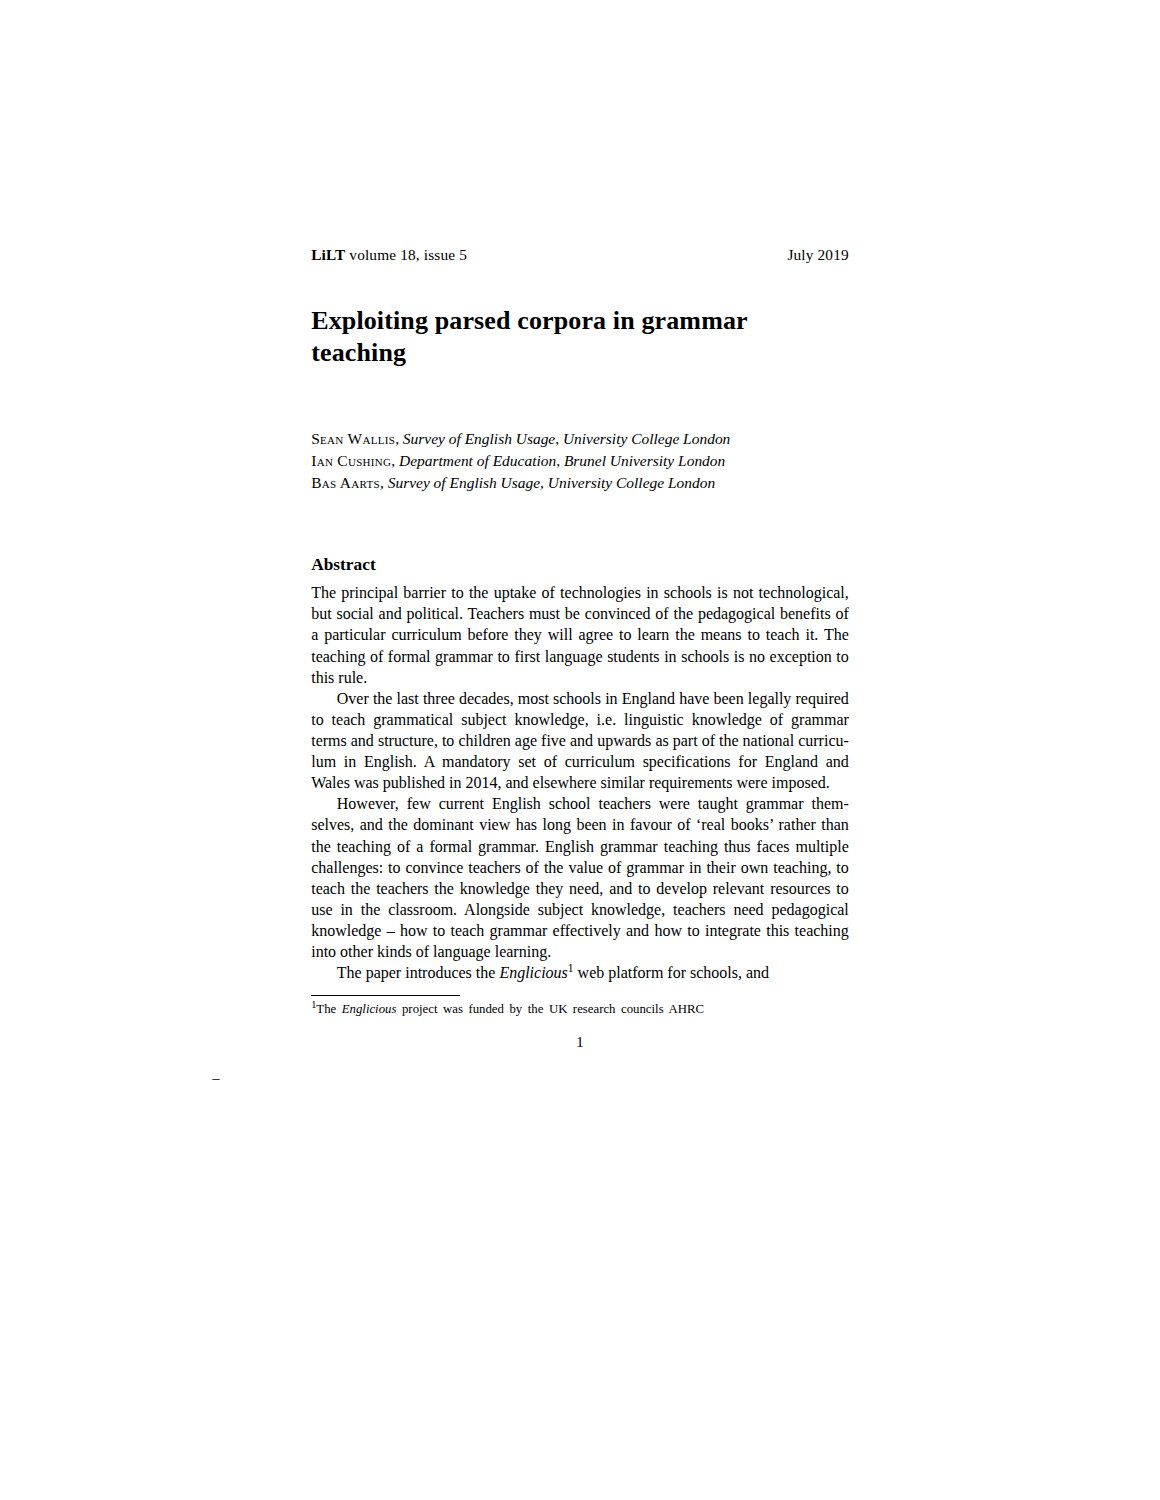LiLT volume 18, issue 5
July 2019
Exploiting parsed corpora in grammar
teaching
Sean Wallis, Survey of English Usage, University College London
Ian Cushing, Department of Education, Brunel University London
Bas Aarts, Survey of English Usage, University College London
Abstract
The principal barrier to the uptake of technologies in schools is not technological, but social and political. Teachers must be convinced of the pedagogical benefits of a particular curriculum before they will agree to learn the means to teach it. The teaching of formal grammar to first language students in schools is no exception to this rule.
Over the last three decades, most schools in England have been legally required to teach grammatical subject knowledge, i.e. linguistic knowledge of grammar terms and structure, to children age five and upwards as part of the national curriculum in English. A mandatory set of curriculum specifications for England and Wales was published in 2014, and elsewhere similar requirements were imposed.
However, few current English school teachers were taught grammar themselves, and the dominant view has long been in favour of ‘real books’ rather than the teaching of a formal grammar. English grammar teaching thus faces multiple challenges: to convince teachers of the value of grammar in their own teaching, to teach the teachers the knowledge they need, and to develop relevant resources to use in the classroom. Alongside subject knowledge, teachers need pedagogical knowledge – how to teach grammar effectively and how to integrate this teaching into other kinds of language learning.
The paper introduces the Englicious1 web platform for schools, and
1The Englicious project was funded by the UK research councils AHRC
1
–